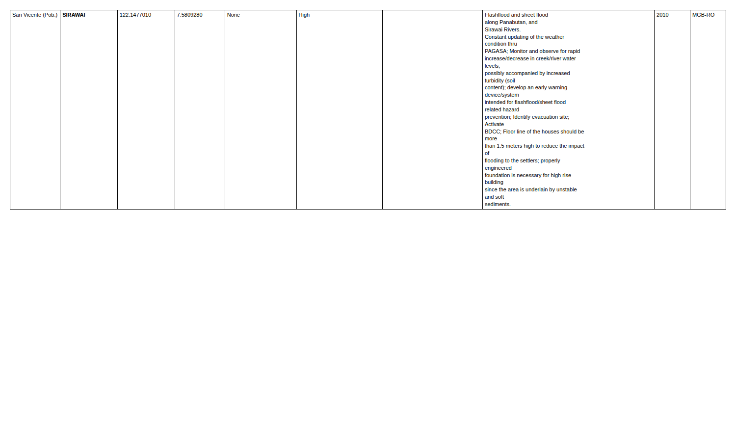| San Vicente (Pob.) | SIRAWAI | 122.1477010 | 7.5809280 | None | High | | Flashflood and sheet flood along Panabutan, and Sirawai Rivers. Constant updating of the weather condition thru PAGASA; Monitor and observe for rapid increase/decrease in creek/river water levels, possibly accompanied by increased turbidity (soil content); develop an early warning device/system intended for flashflood/sheet flood related hazard prevention; Identify evacuation site; Activate BDCC; Floor line of the houses should be more than 1.5 meters high to reduce the impact of flooding to the settlers; properly engineered foundation is necessary for high rise building since the area is underlain by unstable and soft sediments. | 2010 | MGB-RO |